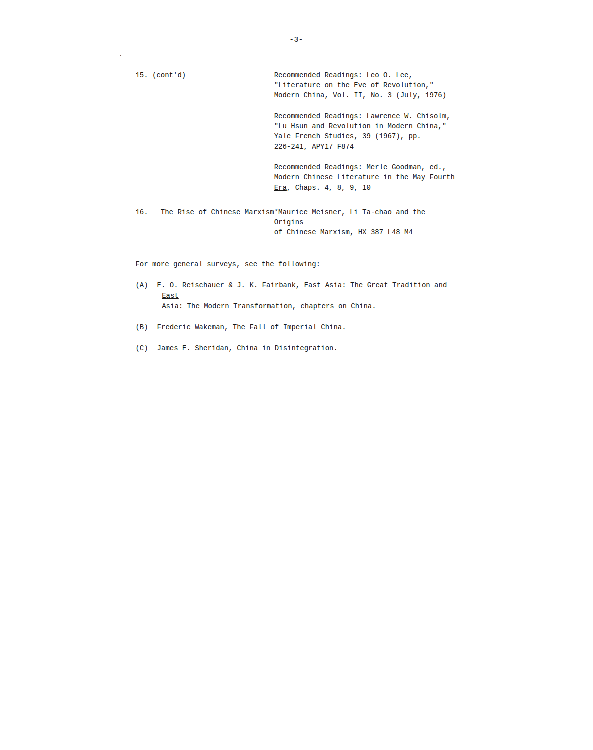.
-3-
| 15. (cont'd) | Recommended Readings: Leo O. Lee, "Literature on the Eve of Revolution," Modern China , Vol. II, No. 3 (July, 1976) Recommended Readings: Lawrence W. Chisolm, "Lu Hsun and Revolution in Modern China," Yale French Studies , 39 (1967), pp. 226-241, APY17 F874 Recommended Readings: Merle Goodman, ed., Modern Chinese Literature in the May Fourth Era , Chaps. 4, 8, 9, 10 |
| 16. The Rise of Chinese Marxism | *Maurice Meisner, Li Ta-chao and the Origins of Chinese Marxism , HX 387 L48 M4 |
For more general surveys, see the following:
(A) E. O. Reischauer & J. K. Fairbank, East Asia: The Great Tradition and East
Asia: The Modern Transformation, chapters on China.
(B) Frederic Wakeman, The Fall of Imperial China.
(C) James E. Sheridan, China in Disintegration.